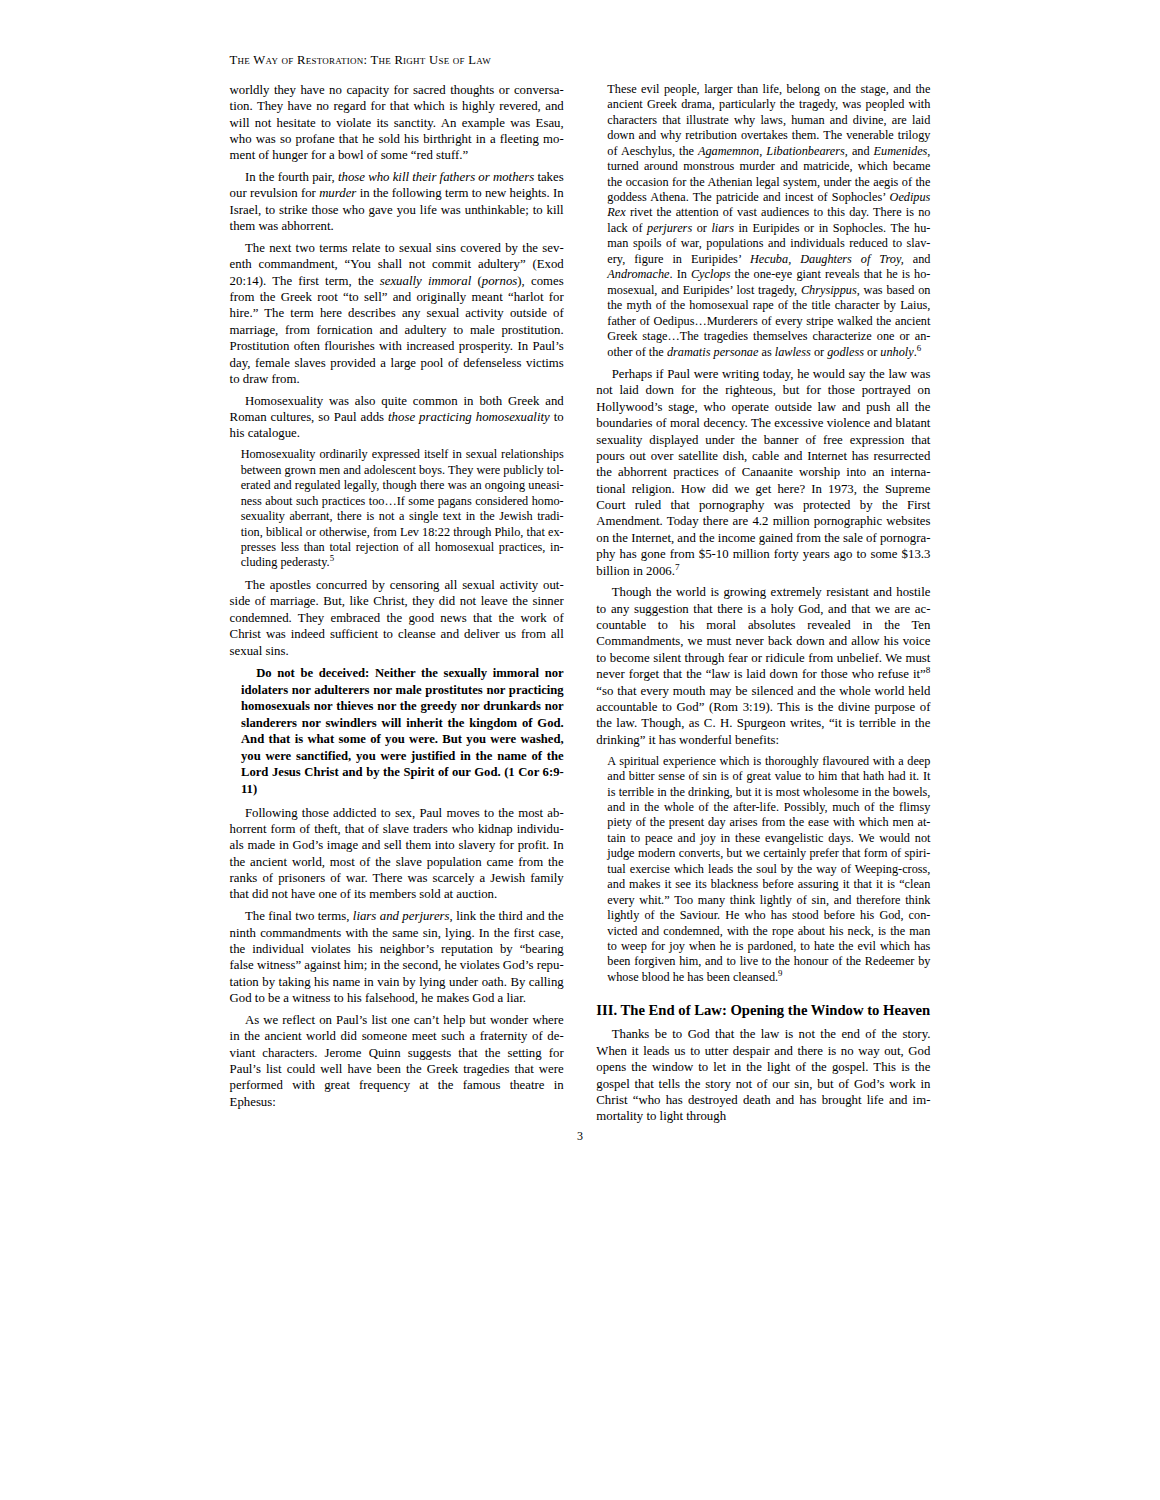The Way of Restoration: The Right Use of Law
worldly they have no capacity for sacred thoughts or conversation. They have no regard for that which is highly revered, and will not hesitate to violate its sanctity. An example was Esau, who was so profane that he sold his birthright in a fleeting moment of hunger for a bowl of some “red stuff.”
In the fourth pair, those who kill their fathers or mothers takes our revulsion for murder in the following term to new heights. In Israel, to strike those who gave you life was unthinkable; to kill them was abhorrent.
The next two terms relate to sexual sins covered by the seventh commandment, “You shall not commit adultery” (Exod 20:14). The first term, the sexually immoral (pornos), comes from the Greek root “to sell” and originally meant “harlot for hire.” The term here describes any sexual activity outside of marriage, from fornication and adultery to male prostitution. Prostitution often flourishes with increased prosperity. In Paul’s day, female slaves provided a large pool of defenseless victims to draw from.
Homosexuality was also quite common in both Greek and Roman cultures, so Paul adds those practicing homosexuality to his catalogue.
Homosexuality ordinarily expressed itself in sexual relationships between grown men and adolescent boys. They were publicly tolerated and regulated legally, though there was an ongoing uneasiness about such practices too…If some pagans considered homosexuality aberrant, there is not a single text in the Jewish tradition, biblical or otherwise, from Lev 18:22 through Philo, that expresses less than total rejection of all homosexual practices, including pederasty.5
The apostles concurred by censoring all sexual activity outside of marriage. But, like Christ, they did not leave the sinner condemned. They embraced the good news that the work of Christ was indeed sufficient to cleanse and deliver us from all sexual sins.
Do not be deceived: Neither the sexually immoral nor idolaters nor adulterers nor male prostitutes nor practicing homosexuals nor thieves nor the greedy nor drunkards nor slanderers nor swindlers will inherit the kingdom of God. And that is what some of you were. But you were washed, you were sanctified, you were justified in the name of the Lord Jesus Christ and by the Spirit of our God. (1 Cor 6:9-11)
Following those addicted to sex, Paul moves to the most abhorrent form of theft, that of slave traders who kidnap individuals made in God’s image and sell them into slavery for profit. In the ancient world, most of the slave population came from the ranks of prisoners of war. There was scarcely a Jewish family that did not have one of its members sold at auction.
The final two terms, liars and perjurers, link the third and the ninth commandments with the same sin, lying. In the first case, the individual violates his neighbor’s reputation by “bearing false witness” against him; in the second, he violates God’s reputation by taking his name in vain by lying under oath. By calling God to be a witness to his falsehood, he makes God a liar.
As we reflect on Paul’s list one can’t help but wonder where in the ancient world did someone meet such a fraternity of deviant characters. Jerome Quinn suggests that the setting for Paul’s list could well have been the Greek tragedies that were performed with great frequency at the famous theatre in Ephesus:
These evil people, larger than life, belong on the stage, and the ancient Greek drama, particularly the tragedy, was peopled with characters that illustrate why laws, human and divine, are laid down and why retribution overtakes them. The venerable trilogy of Aeschylus, the Agamemnon, Libationbearers, and Eumenides, turned around monstrous murder and matricide, which became the occasion for the Athenian legal system, under the aegis of the goddess Athena. The patricide and incest of Sophocles’ Oedipus Rex rivet the attention of vast audiences to this day. There is no lack of perjurers or liars in Euripides or in Sophocles. The human spoils of war, populations and individuals reduced to slavery, figure in Euripides’ Hecuba, Daughters of Troy, and Andromache. In Cyclops the one-eye giant reveals that he is homosexual, and Euripides’ lost tragedy, Chrysippus, was based on the myth of the homosexual rape of the title character by Laius, father of Oedipus…Murderers of every stripe walked the ancient Greek stage…The tragedies themselves characterize one or another of the dramatis personae as lawless or godless or unholy.6
Perhaps if Paul were writing today, he would say the law was not laid down for the righteous, but for those portrayed on Hollywood’s stage, who operate outside law and push all the boundaries of moral decency. The excessive violence and blatant sexuality displayed under the banner of free expression that pours out over satellite dish, cable and Internet has resurrected the abhorrent practices of Canaanite worship into an international religion. How did we get here? In 1973, the Supreme Court ruled that pornography was protected by the First Amendment. Today there are 4.2 million pornographic websites on the Internet, and the income gained from the sale of pornography has gone from $5-10 million forty years ago to some $13.3 billion in 2006.7
Though the world is growing extremely resistant and hostile to any suggestion that there is a holy God, and that we are accountable to his moral absolutes revealed in the Ten Commandments, we must never back down and allow his voice to become silent through fear or ridicule from unbelief. We must never forget that the “law is laid down for those who refuse it”8 “so that every mouth may be silenced and the whole world held accountable to God” (Rom 3:19). This is the divine purpose of the law. Though, as C. H. Spurgeon writes, “it is terrible in the drinking” it has wonderful benefits:
A spiritual experience which is thoroughly flavoured with a deep and bitter sense of sin is of great value to him that hath had it. It is terrible in the drinking, but it is most wholesome in the bowels, and in the whole of the after-life. Possibly, much of the flimsy piety of the present day arises from the ease with which men attain to peace and joy in these evangelistic days. We would not judge modern converts, but we certainly prefer that form of spiritual exercise which leads the soul by the way of Weeping-cross, and makes it see its blackness before assuring it that it is “clean every whit.” Too many think lightly of sin, and therefore think lightly of the Saviour. He who has stood before his God, convicted and condemned, with the rope about his neck, is the man to weep for joy when he is pardoned, to hate the evil which has been forgiven him, and to live to the honour of the Redeemer by whose blood he has been cleansed.9
III. The End of Law: Opening the Window to Heaven
Thanks be to God that the law is not the end of the story. When it leads us to utter despair and there is no way out, God opens the window to let in the light of the gospel. This is the gospel that tells the story not of our sin, but of God’s work in Christ “who has destroyed death and has brought life and immortality to light through
3